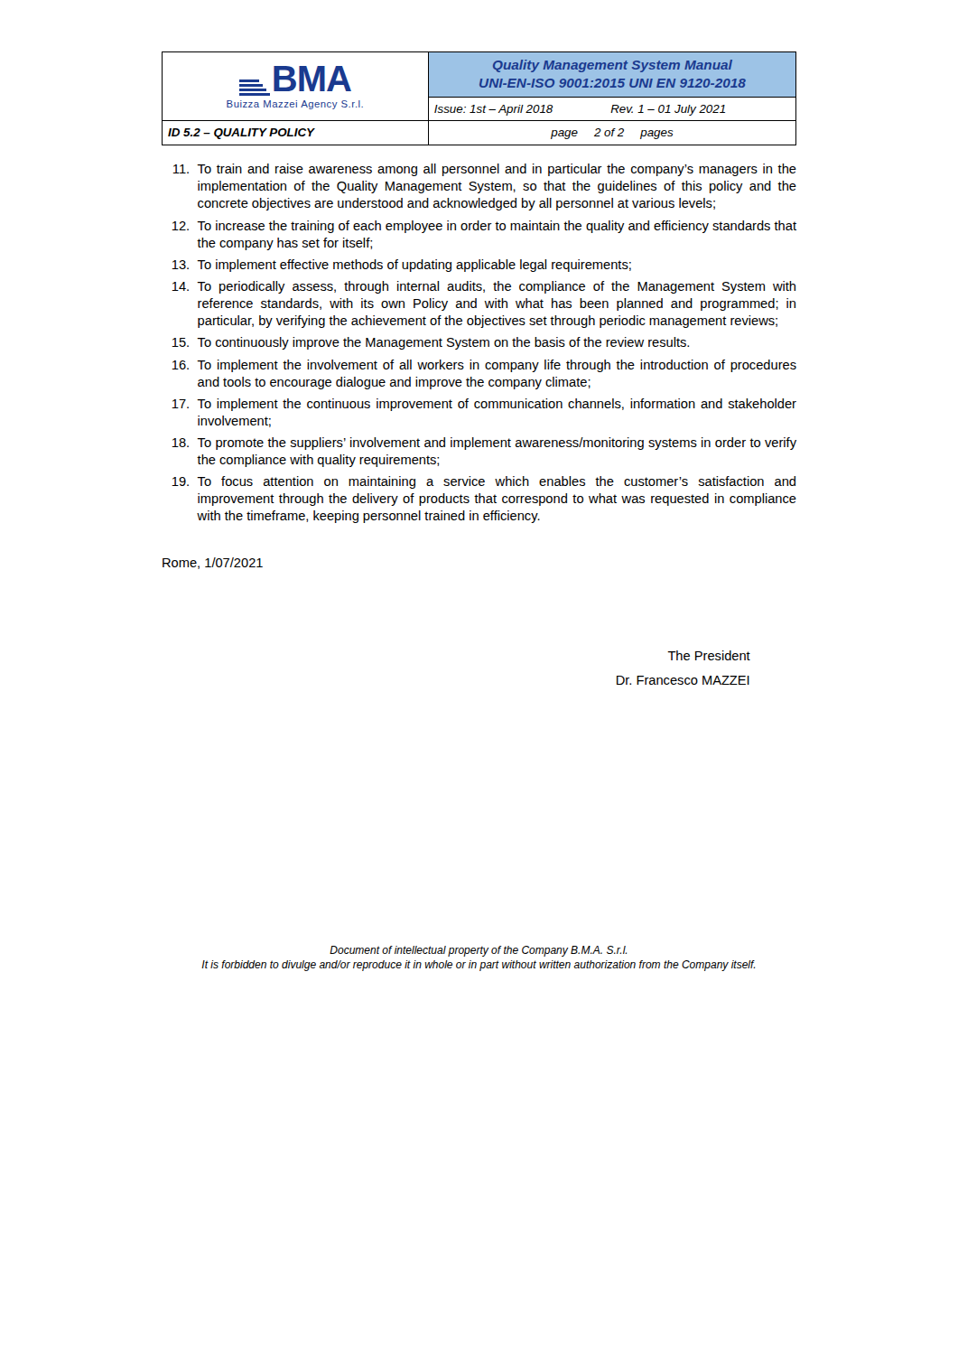| BMA Buizza Mazzei Agency S.r.l. | Quality Management System Manual UNI-EN-ISO 9001:2015 UNI EN 9120-2018 |
| Issue: 1st – April 2018 Rev. 1 – 01 July 2021 |
| ID 5.2 – QUALITY POLICY | page 2 of 2 pages |
To train and raise awareness among all personnel and in particular the company’s managers in the implementation of the Quality Management System, so that the guidelines of this policy and the concrete objectives are understood and acknowledged by all personnel at various levels;
To increase the training of each employee in order to maintain the quality and efficiency standards that the company has set for itself;
To implement effective methods of updating applicable legal requirements;
To periodically assess, through internal audits, the compliance of the Management System with reference standards, with its own Policy and with what has been planned and programmed; in particular, by verifying the achievement of the objectives set through periodic management reviews;
To continuously improve the Management System on the basis of the review results.
To implement the involvement of all workers in company life through the introduction of procedures and tools to encourage dialogue and improve the company climate;
To implement the continuous improvement of communication channels, information and stakeholder involvement;
To promote the suppliers’ involvement and implement awareness/monitoring systems in order to verify the compliance with quality requirements;
To focus attention on maintaining a service which enables the customer’s satisfaction and improvement through the delivery of products that correspond to what was requested in compliance with the timeframe, keeping personnel trained in efficiency.
Rome, 1/07/2021
The President
Dr. Francesco MAZZEI
Document of intellectual property of the Company B.M.A. S.r.l.
It is forbidden to divulge and/or reproduce it in whole or in part without written authorization from the Company itself.